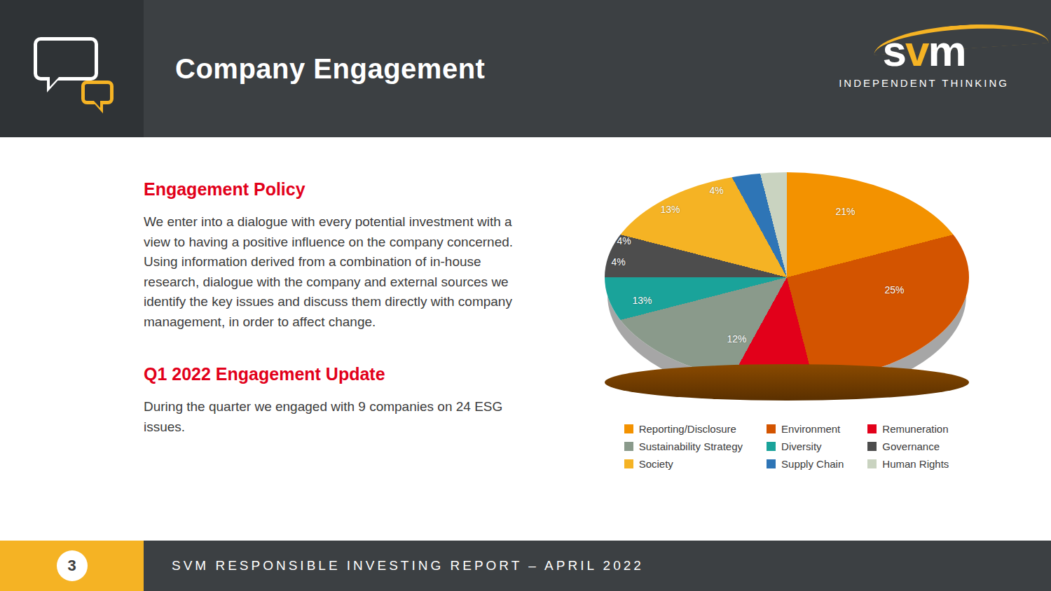Company Engagement
svm
INDEPENDENT THINKING
Engagement Policy
We enter into a dialogue with every potential investment with a view to having a positive influence on the company concerned. Using information derived from a combination of in-house research, dialogue with the company and external sources we identify the key issues and discuss them directly with company management, in order to affect change.
Q1 2022 Engagement Update
During the quarter we engaged with 9 companies on 24 ESG issues.
21% 25% 12% 13% 4% 4% 13% 4%
Reporting/Disclosure Environment Remuneration Sustainability Strategy Diversity Governance Society Supply Chain Human Rights
3
SVM RESPONSIBLE INVESTING REPORT – APRIL 2022